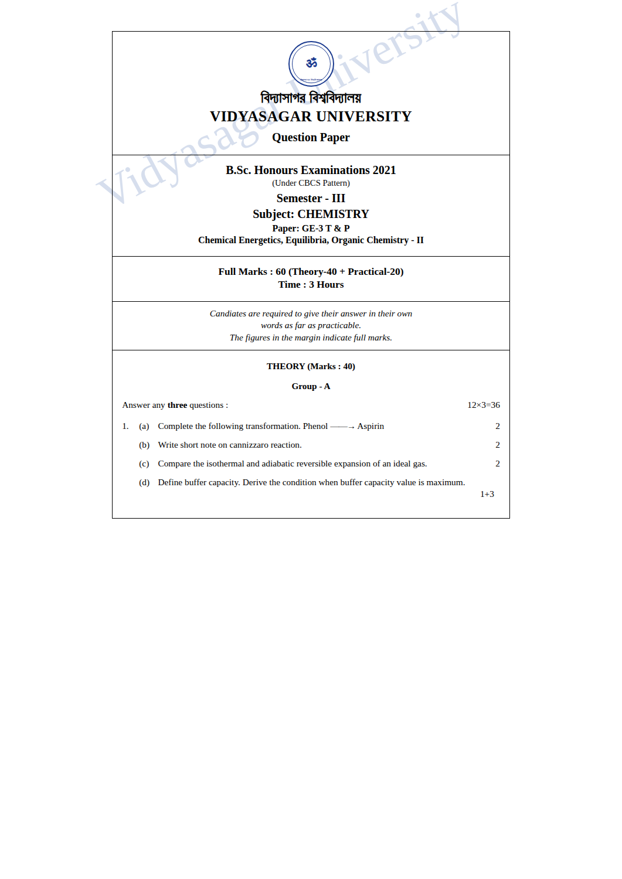Vidyasagar University
ॐ বিদ্যাসাগর বিশ্ববিদ্যালয়
বিদ্যাসাগর বিশ্ববিদ্যালয়
VIDYASAGAR UNIVERSITY
Question Paper
B.Sc. Honours Examinations 2021
(Under CBCS Pattern)
Semester - III
Subject: CHEMISTRY
Paper: GE-3 T & P
Chemical Energetics, Equilibria, Organic Chemistry - II
Full Marks : 60 (Theory-40 + Practical-20)
Time : 3 Hours
Candiates are required to give their answer in their own
words as far as practicable.
The figures in the margin indicate full marks.
THEORY (Marks : 40)
Group - A
Answer any three questions : 12×3=36
1.
(a)
Complete the following transformation. Phenol ——→ Aspirin
2
(b)
Write short note on cannizzaro reaction.
2
(c)
Compare the isothermal and adiabatic reversible expansion of an ideal gas.
2
(d)
Define buffer capacity. Derive the condition when buffer capacity value is maximum.
1+3